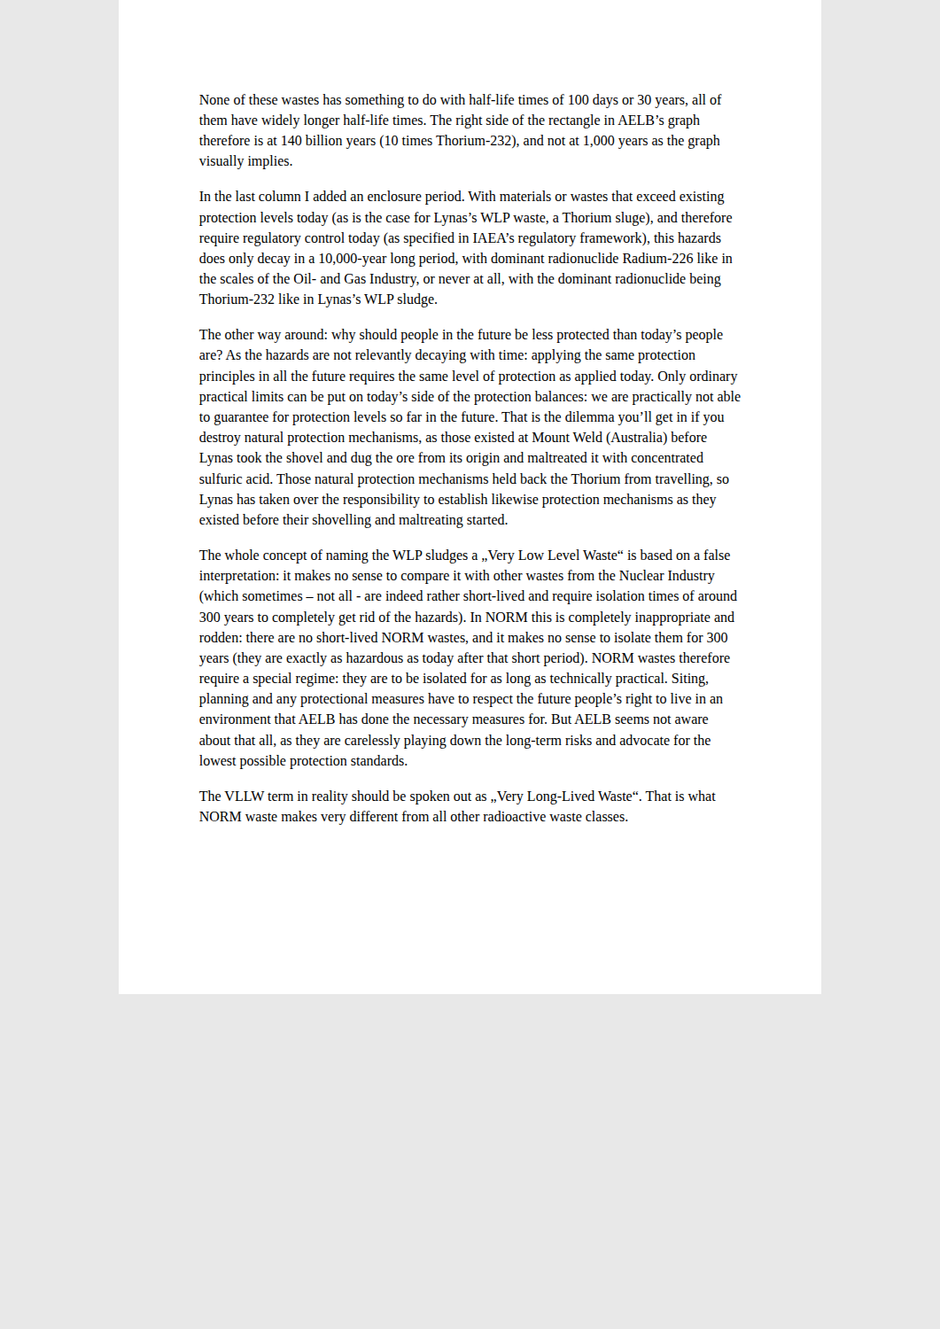None of these wastes has something to do with half-life times of 100 days or 30 years, all of them have widely longer half-life times. The right side of the rectangle in AELB’s graph therefore is at 140 billion years (10 times Thorium-232), and not at 1,000 years as the graph visually implies.
In the last column I added an enclosure period. With materials or wastes that exceed existing protection levels today (as is the case for Lynas’s WLP waste, a Thorium sluge), and therefore require regulatory control today (as specified in IAEA’s regulatory framework), this hazards does only decay in a 10,000-year long period, with dominant radionuclide Radium-226 like in the scales of the Oil- and Gas Industry, or never at all, with the dominant radionuclide being Thorium-232 like in Lynas’s WLP sludge.
The other way around: why should people in the future be less protected than today’s people are? As the hazards are not relevantly decaying with time: applying the same protection principles in all the future requires the same level of protection as applied today. Only ordinary practical limits can be put on today’s side of the protection balances: we are practically not able to guarantee for protection levels so far in the future. That is the dilemma you’ll get in if you destroy natural protection mechanisms, as those existed at Mount Weld (Australia) before Lynas took the shovel and dug the ore from its origin and maltreated it with concentrated sulfuric acid. Those natural protection mechanisms held back the Thorium from travelling, so Lynas has taken over the responsibility to establish likewise protection mechanisms as they existed before their shovelling and maltreating started.
The whole concept of naming the WLP sludges a „Very Low Level Waste“ is based on a false interpretation: it makes no sense to compare it with other wastes from the Nuclear Industry (which sometimes – not all - are indeed rather short-lived and require isolation times of around 300 years to completely get rid of the hazards). In NORM this is completely inappropriate and rodden: there are no short-lived NORM wastes, and it makes no sense to isolate them for 300 years (they are exactly as hazardous as today after that short period). NORM wastes therefore require a special regime: they are to be isolated for as long as technically practical. Siting, planning and any protectional measures have to respect the future people’s right to live in an environment that AELB has done the necessary measures for. But AELB seems not aware about that all, as they are carelessly playing down the long-term risks and advocate for the lowest possible protection standards.
The VLLW term in reality should be spoken out as „Very Long-Lived Waste“. That is what NORM waste makes very different from all other radioactive waste classes.